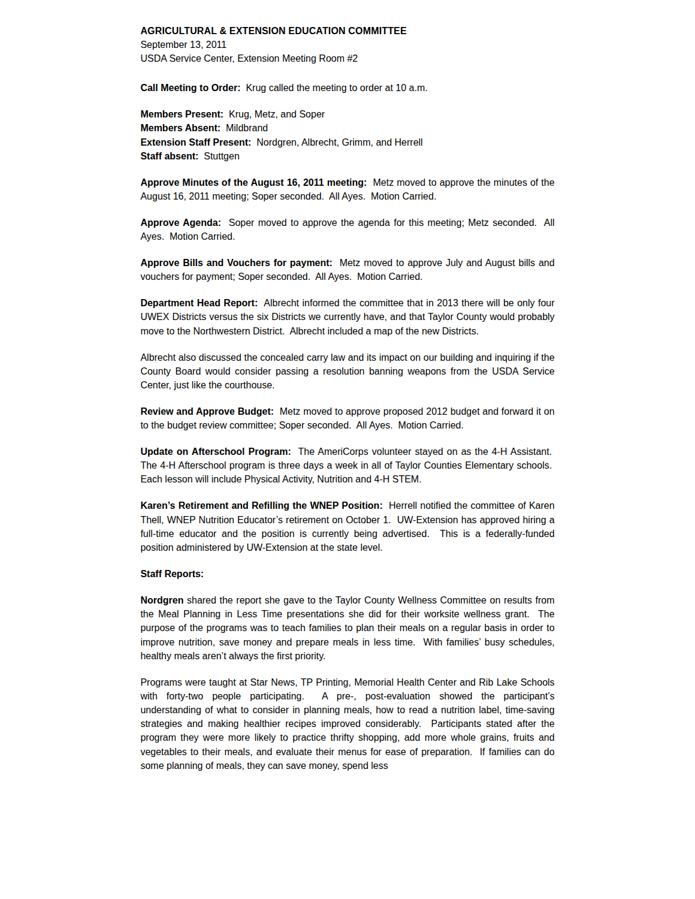Agricultural & Extension Education Committee
September 13, 2011
USDA Service Center, Extension Meeting Room #2
Call Meeting to Order:
Krug called the meeting to order at 10 a.m.
Members Present: Krug, Metz, and Soper
Members Absent: Mildbrand
Extension Staff Present: Nordgren, Albrecht, Grimm, and Herrell
Staff absent: Stuttgen
Approve Minutes of the August 16, 2011 meeting:
Metz moved to approve the minutes of the August 16, 2011 meeting; Soper seconded. All Ayes. Motion Carried.
Approve Agenda:
Soper moved to approve the agenda for this meeting; Metz seconded. All Ayes. Motion Carried.
Approve Bills and Vouchers for payment:
Metz moved to approve July and August bills and vouchers for payment; Soper seconded. All Ayes. Motion Carried.
Department Head Report:
Albrecht informed the committee that in 2013 there will be only four UWEX Districts versus the six Districts we currently have, and that Taylor County would probably move to the Northwestern District. Albrecht included a map of the new Districts.
Albrecht also discussed the concealed carry law and its impact on our building and inquiring if the County Board would consider passing a resolution banning weapons from the USDA Service Center, just like the courthouse.
Review and Approve Budget:
Metz moved to approve proposed 2012 budget and forward it on to the budget review committee; Soper seconded. All Ayes. Motion Carried.
Update on Afterschool Program:
The AmeriCorps volunteer stayed on as the 4-H Assistant. The 4-H Afterschool program is three days a week in all of Taylor Counties Elementary schools. Each lesson will include Physical Activity, Nutrition and 4-H STEM.
Karen’s Retirement and Refilling the WNEP Position:
Herrell notified the committee of Karen Thell, WNEP Nutrition Educator’s retirement on October 1. UW-Extension has approved hiring a full-time educator and the position is currently being advertised. This is a federally-funded position administered by UW-Extension at the state level.
Staff Reports:
Nordgren shared the report she gave to the Taylor County Wellness Committee on results from the Meal Planning in Less Time presentations she did for their worksite wellness grant. The purpose of the programs was to teach families to plan their meals on a regular basis in order to improve nutrition, save money and prepare meals in less time. With families’ busy schedules, healthy meals aren’t always the first priority.
Programs were taught at Star News, TP Printing, Memorial Health Center and Rib Lake Schools with forty-two people participating. A pre-, post-evaluation showed the participant’s understanding of what to consider in planning meals, how to read a nutrition label, time-saving strategies and making healthier recipes improved considerably. Participants stated after the program they were more likely to practice thrifty shopping, add more whole grains, fruits and vegetables to their meals, and evaluate their menus for ease of preparation. If families can do some planning of meals, they can save money, spend less